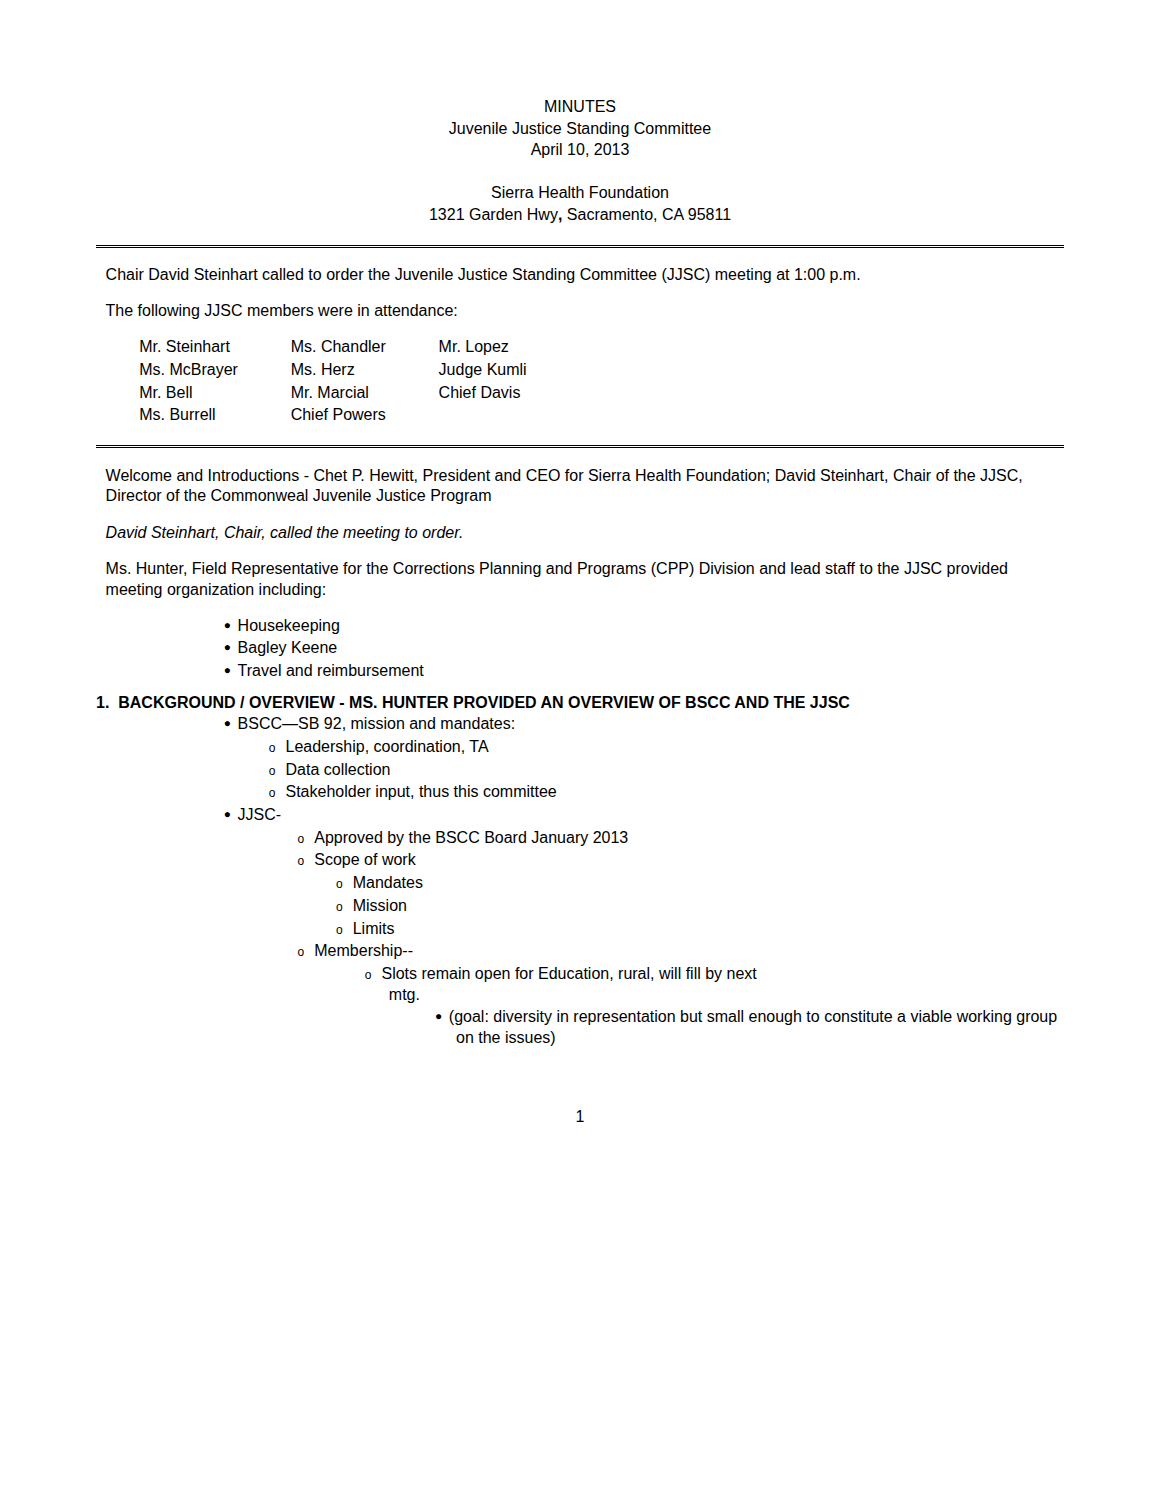MINUTES
Juvenile Justice Standing Committee
April 10, 2013
Sierra Health Foundation
1321 Garden Hwy, Sacramento, CA 95811
Chair David Steinhart called to order the Juvenile Justice Standing Committee (JJSC) meeting at 1:00 p.m.
The following JJSC members were in attendance:
| Mr. Steinhart | Ms. Chandler | Mr. Lopez |
| Ms. McBrayer | Ms. Herz | Judge Kumli |
| Mr. Bell | Mr. Marcial | Chief Davis |
| Ms. Burrell | Chief Powers | |
Welcome and Introductions - Chet P. Hewitt, President and CEO for Sierra Health Foundation; David Steinhart, Chair of the JJSC, Director of the Commonweal Juvenile Justice Program
David Steinhart, Chair, called the meeting to order.
Ms. Hunter, Field Representative for the Corrections Planning and Programs (CPP) Division and lead staff to the JJSC provided meeting organization including:
Housekeeping
Bagley Keene
Travel and reimbursement
1. Background / Overview - Ms. Hunter provided an overview of BSCC and the JJSC
BSCC—SB 92, mission and mandates:
Leadership, coordination, TA
Data collection
Stakeholder input, thus this committee
JJSC-
Approved by the BSCC Board January 2013
Scope of work
Mandates
Mission
Limits
Membership--
Slots remain open for Education, rural, will fill by next
mtg.
(goal: diversity in representation but small enough to constitute a viable working group on the issues)
1